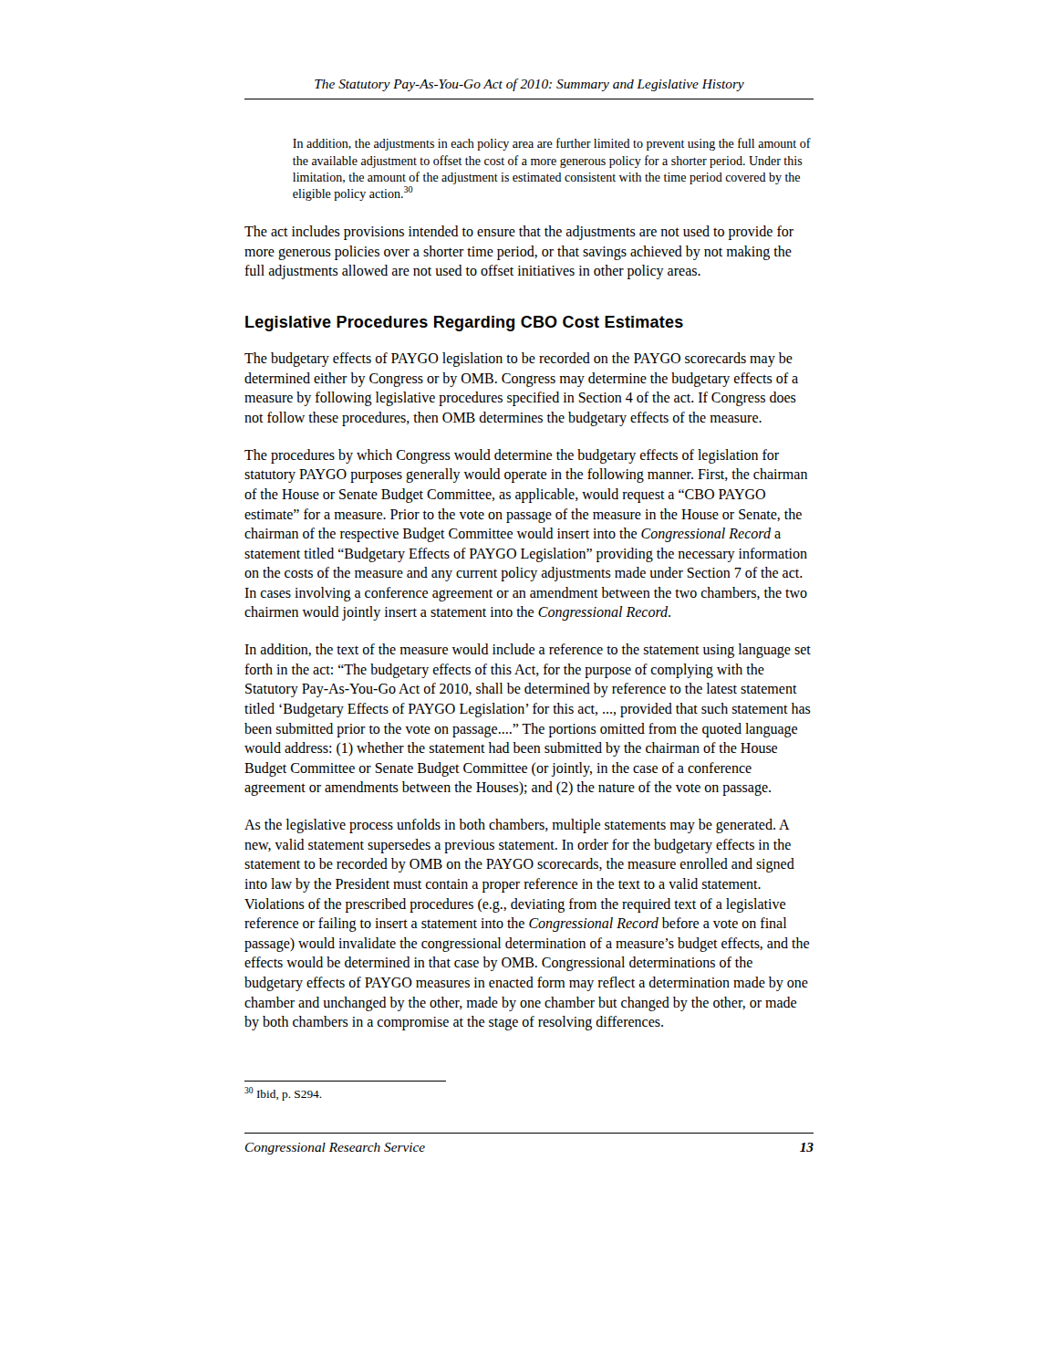The Statutory Pay-As-You-Go Act of 2010: Summary and Legislative History
In addition, the adjustments in each policy area are further limited to prevent using the full amount of the available adjustment to offset the cost of a more generous policy for a shorter period. Under this limitation, the amount of the adjustment is estimated consistent with the time period covered by the eligible policy action.30
The act includes provisions intended to ensure that the adjustments are not used to provide for more generous policies over a shorter time period, or that savings achieved by not making the full adjustments allowed are not used to offset initiatives in other policy areas.
Legislative Procedures Regarding CBO Cost Estimates
The budgetary effects of PAYGO legislation to be recorded on the PAYGO scorecards may be determined either by Congress or by OMB. Congress may determine the budgetary effects of a measure by following legislative procedures specified in Section 4 of the act. If Congress does not follow these procedures, then OMB determines the budgetary effects of the measure.
The procedures by which Congress would determine the budgetary effects of legislation for statutory PAYGO purposes generally would operate in the following manner. First, the chairman of the House or Senate Budget Committee, as applicable, would request a “CBO PAYGO estimate” for a measure. Prior to the vote on passage of the measure in the House or Senate, the chairman of the respective Budget Committee would insert into the Congressional Record a statement titled “Budgetary Effects of PAYGO Legislation” providing the necessary information on the costs of the measure and any current policy adjustments made under Section 7 of the act. In cases involving a conference agreement or an amendment between the two chambers, the two chairmen would jointly insert a statement into the Congressional Record.
In addition, the text of the measure would include a reference to the statement using language set forth in the act: “The budgetary effects of this Act, for the purpose of complying with the Statutory Pay-As-You-Go Act of 2010, shall be determined by reference to the latest statement titled ‘Budgetary Effects of PAYGO Legislation’ for this act, ..., provided that such statement has been submitted prior to the vote on passage....” The portions omitted from the quoted language would address: (1) whether the statement had been submitted by the chairman of the House Budget Committee or Senate Budget Committee (or jointly, in the case of a conference agreement or amendments between the Houses); and (2) the nature of the vote on passage.
As the legislative process unfolds in both chambers, multiple statements may be generated. A new, valid statement supersedes a previous statement. In order for the budgetary effects in the statement to be recorded by OMB on the PAYGO scorecards, the measure enrolled and signed into law by the President must contain a proper reference in the text to a valid statement. Violations of the prescribed procedures (e.g., deviating from the required text of a legislative reference or failing to insert a statement into the Congressional Record before a vote on final passage) would invalidate the congressional determination of a measure’s budget effects, and the effects would be determined in that case by OMB. Congressional determinations of the budgetary effects of PAYGO measures in enacted form may reflect a determination made by one chamber and unchanged by the other, made by one chamber but changed by the other, or made by both chambers in a compromise at the stage of resolving differences.
30 Ibid, p. S294.
Congressional Research Service 13